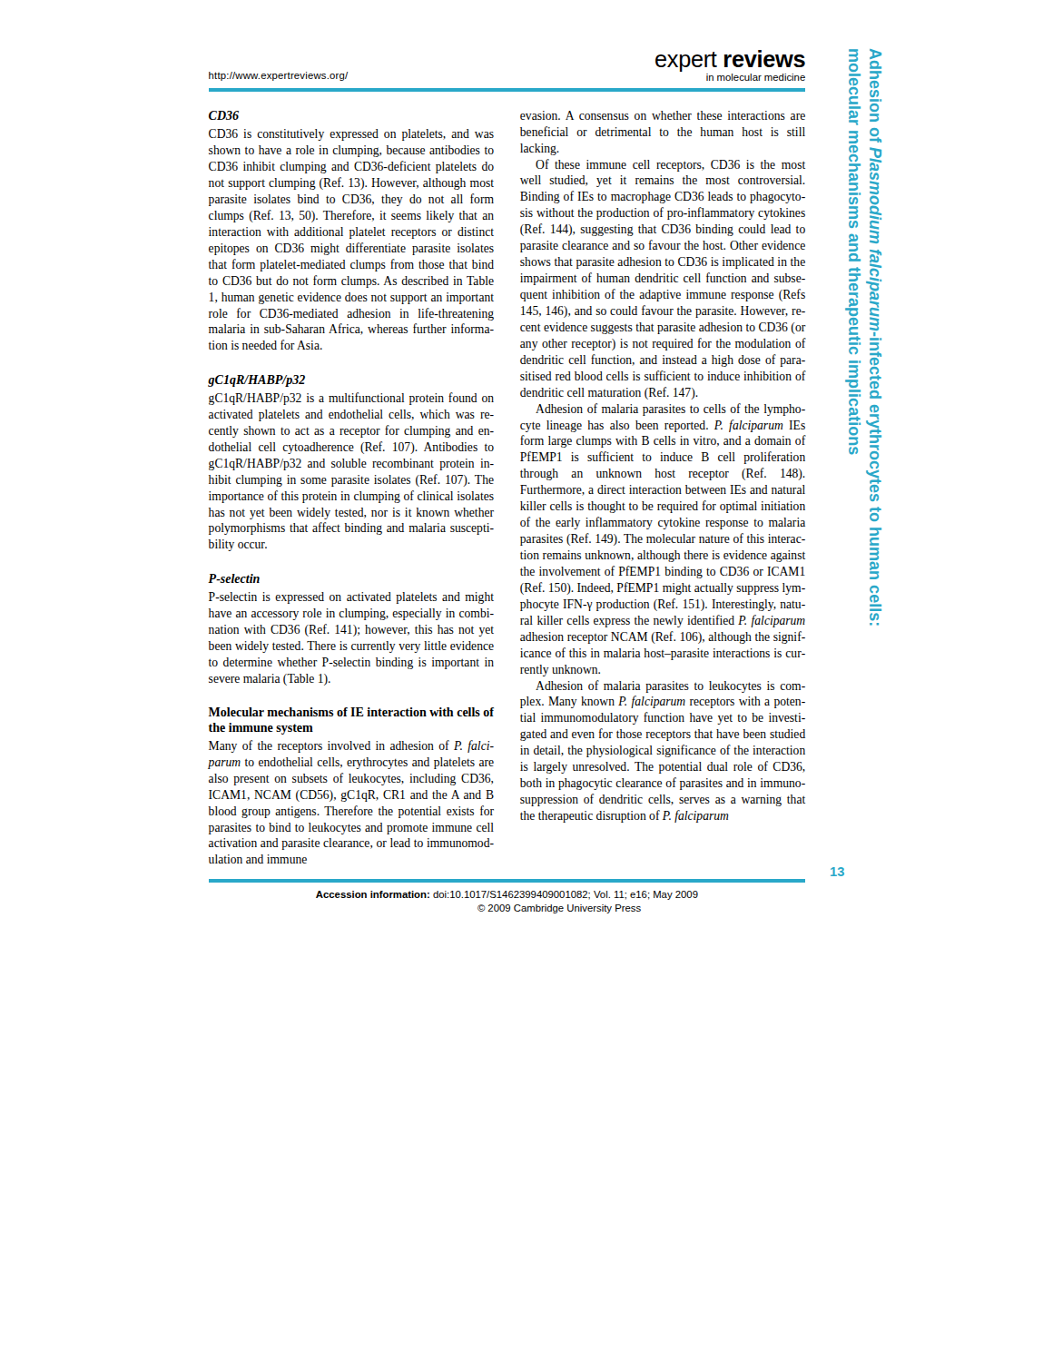http://www.expertreviews.org/
expert reviews
in molecular medicine
Adhesion of Plasmodium falciparum-infected erythrocytes to human cells: molecular mechanisms and therapeutic implications
CD36
CD36 is constitutively expressed on platelets, and was shown to have a role in clumping, because antibodies to CD36 inhibit clumping and CD36-deficient platelets do not support clumping (Ref. 13). However, although most parasite isolates bind to CD36, they do not all form clumps (Ref. 13, 50). Therefore, it seems likely that an interaction with additional platelet receptors or distinct epitopes on CD36 might differentiate parasite isolates that form platelet-mediated clumps from those that bind to CD36 but do not form clumps. As described in Table 1, human genetic evidence does not support an important role for CD36-mediated adhesion in life-threatening malaria in sub-Saharan Africa, whereas further information is needed for Asia.
gC1qR/HABP/p32
gC1qR/HABP/p32 is a multifunctional protein found on activated platelets and endothelial cells, which was recently shown to act as a receptor for clumping and endothelial cell cytoadherence (Ref. 107). Antibodies to gC1qR/HABP/p32 and soluble recombinant protein inhibit clumping in some parasite isolates (Ref. 107). The importance of this protein in clumping of clinical isolates has not yet been widely tested, nor is it known whether polymorphisms that affect binding and malaria susceptibility occur.
P-selectin
P-selectin is expressed on activated platelets and might have an accessory role in clumping, especially in combination with CD36 (Ref. 141); however, this has not yet been widely tested. There is currently very little evidence to determine whether P-selectin binding is important in severe malaria (Table 1).
Molecular mechanisms of IE interaction with cells of the immune system
Many of the receptors involved in adhesion of P. falciparum to endothelial cells, erythrocytes and platelets are also present on subsets of leukocytes, including CD36, ICAM1, NCAM (CD56), gC1qR, CR1 and the A and B blood group antigens. Therefore the potential exists for parasites to bind to leukocytes and promote immune cell activation and parasite clearance, or lead to immunomodulation and immune
evasion. A consensus on whether these interactions are beneficial or detrimental to the human host is still lacking.
Of these immune cell receptors, CD36 is the most well studied, yet it remains the most controversial. Binding of IEs to macrophage CD36 leads to phagocytosis without the production of pro-inflammatory cytokines (Ref. 144), suggesting that CD36 binding could lead to parasite clearance and so favour the host. Other evidence shows that parasite adhesion to CD36 is implicated in the impairment of human dendritic cell function and subsequent inhibition of the adaptive immune response (Refs 145, 146), and so could favour the parasite. However, recent evidence suggests that parasite adhesion to CD36 (or any other receptor) is not required for the modulation of dendritic cell function, and instead a high dose of parasitised red blood cells is sufficient to induce inhibition of dendritic cell maturation (Ref. 147).
Adhesion of malaria parasites to cells of the lymphocyte lineage has also been reported. P. falciparum IEs form large clumps with B cells in vitro, and a domain of PfEMP1 is sufficient to induce B cell proliferation through an unknown host receptor (Ref. 148). Furthermore, a direct interaction between IEs and natural killer cells is thought to be required for optimal initiation of the early inflammatory cytokine response to malaria parasites (Ref. 149). The molecular nature of this interaction remains unknown, although there is evidence against the involvement of PfEMP1 binding to CD36 or ICAM1 (Ref. 150). Indeed, PfEMP1 might actually suppress lymphocyte IFN-γ production (Ref. 151). Interestingly, natural killer cells express the newly identified P. falciparum adhesion receptor NCAM (Ref. 106), although the significance of this in malaria host–parasite interactions is currently unknown.
Adhesion of malaria parasites to leukocytes is complex. Many known P. falciparum receptors with a potential immunomodulatory function have yet to be investigated and even for those receptors that have been studied in detail, the physiological significance of the interaction is largely unresolved. The potential dual role of CD36, both in phagocytic clearance of parasites and in immunosuppression of dendritic cells, serves as a warning that the therapeutic disruption of P. falciparum
13
Accession information: doi:10.1017/S1462399409001082; Vol. 11; e16; May 2009 © 2009 Cambridge University Press